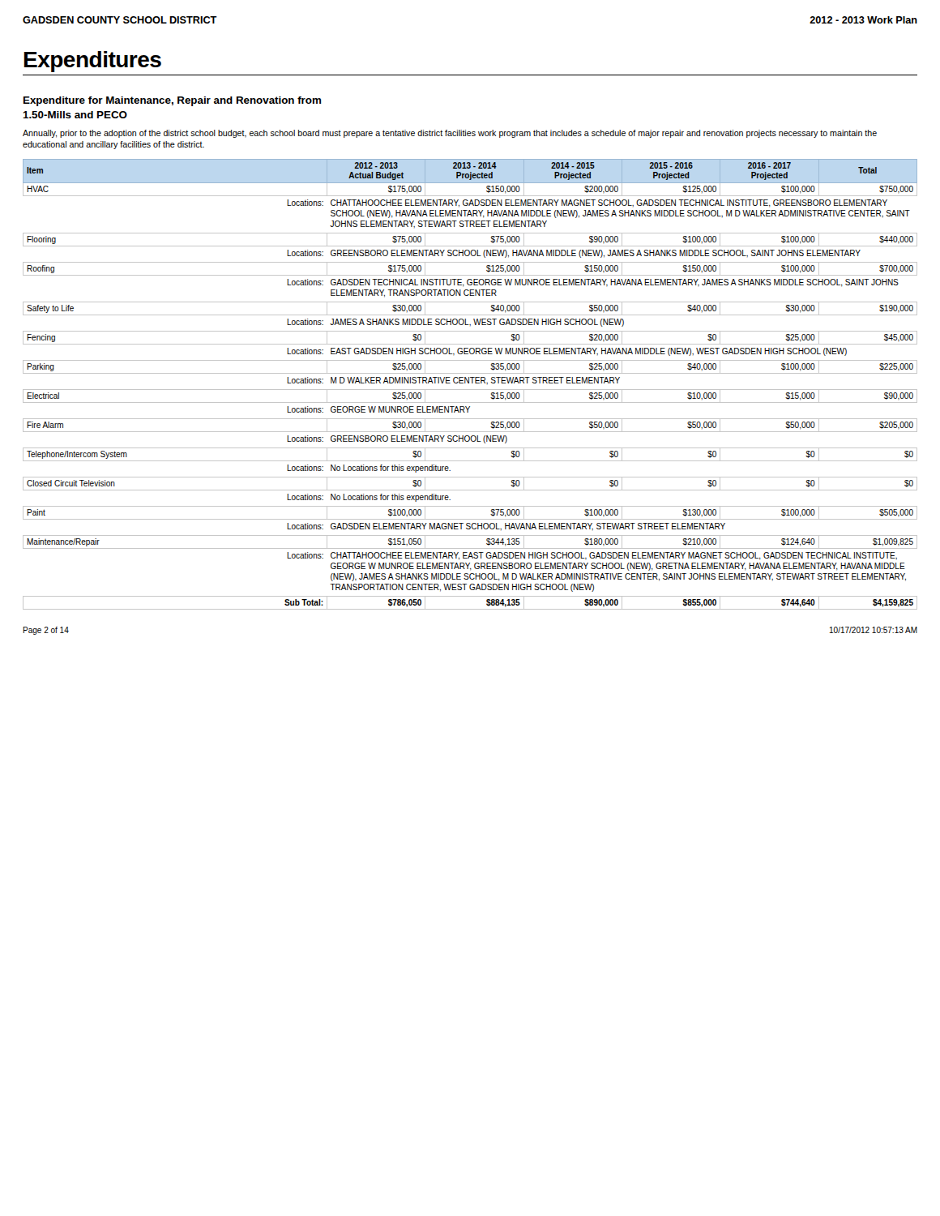GADSDEN COUNTY SCHOOL DISTRICT
2012 - 2013 Work Plan
Expenditures
Expenditure for Maintenance, Repair and Renovation from
1.50-Mills and PECO
Annually, prior to the adoption of the district school budget, each school board must prepare a tentative district facilities work program that includes a schedule of major repair and renovation projects necessary to maintain the educational and ancillary facilities of the district.
| Item | 2012 - 2013 Actual Budget | 2013 - 2014 Projected | 2014 - 2015 Projected | 2015 - 2016 Projected | 2016 - 2017 Projected | Total |
| --- | --- | --- | --- | --- | --- | --- |
| HVAC | $175,000 | $150,000 | $200,000 | $125,000 | $100,000 | $750,000 |
| Locations: | CHATTAHOOCHEE ELEMENTARY, GADSDEN ELEMENTARY MAGNET SCHOOL, GADSDEN TECHNICAL INSTITUTE, GREENSBORO ELEMENTARY SCHOOL (NEW), HAVANA ELEMENTARY, HAVANA MIDDLE (NEW), JAMES A SHANKS MIDDLE SCHOOL, M D WALKER ADMINISTRATIVE CENTER, SAINT JOHNS ELEMENTARY, STEWART STREET ELEMENTARY |
| Flooring | $75,000 | $75,000 | $90,000 | $100,000 | $100,000 | $440,000 |
| Locations: | GREENSBORO ELEMENTARY SCHOOL (NEW), HAVANA MIDDLE (NEW), JAMES A SHANKS MIDDLE SCHOOL, SAINT JOHNS ELEMENTARY |
| Roofing | $175,000 | $125,000 | $150,000 | $150,000 | $100,000 | $700,000 |
| Locations: | GADSDEN TECHNICAL INSTITUTE, GEORGE W MUNROE ELEMENTARY, HAVANA ELEMENTARY, JAMES A SHANKS MIDDLE SCHOOL, SAINT JOHNS ELEMENTARY, TRANSPORTATION CENTER |
| Safety to Life | $30,000 | $40,000 | $50,000 | $40,000 | $30,000 | $190,000 |
| Locations: | JAMES A SHANKS MIDDLE SCHOOL, WEST GADSDEN HIGH SCHOOL (NEW) |
| Fencing | $0 | $0 | $20,000 | $0 | $25,000 | $45,000 |
| Locations: | EAST GADSDEN HIGH SCHOOL, GEORGE W MUNROE ELEMENTARY, HAVANA MIDDLE (NEW), WEST GADSDEN HIGH SCHOOL (NEW) |
| Parking | $25,000 | $35,000 | $25,000 | $40,000 | $100,000 | $225,000 |
| Locations: | M D WALKER ADMINISTRATIVE CENTER, STEWART STREET ELEMENTARY |
| Electrical | $25,000 | $15,000 | $25,000 | $10,000 | $15,000 | $90,000 |
| Locations: | GEORGE W MUNROE ELEMENTARY |
| Fire Alarm | $30,000 | $25,000 | $50,000 | $50,000 | $50,000 | $205,000 |
| Locations: | GREENSBORO ELEMENTARY SCHOOL (NEW) |
| Telephone/Intercom System | $0 | $0 | $0 | $0 | $0 | $0 |
| Locations: | No Locations for this expenditure. |
| Closed Circuit Television | $0 | $0 | $0 | $0 | $0 | $0 |
| Locations: | No Locations for this expenditure. |
| Paint | $100,000 | $75,000 | $100,000 | $130,000 | $100,000 | $505,000 |
| Locations: | GADSDEN ELEMENTARY MAGNET SCHOOL, HAVANA ELEMENTARY, STEWART STREET ELEMENTARY |
| Maintenance/Repair | $151,050 | $344,135 | $180,000 | $210,000 | $124,640 | $1,009,825 |
| Locations: | CHATTAHOOCHEE ELEMENTARY, EAST GADSDEN HIGH SCHOOL, GADSDEN ELEMENTARY MAGNET SCHOOL, GADSDEN TECHNICAL INSTITUTE, GEORGE W MUNROE ELEMENTARY, GREENSBORO ELEMENTARY SCHOOL (NEW), GRETNA ELEMENTARY, HAVANA ELEMENTARY, HAVANA MIDDLE (NEW), JAMES A SHANKS MIDDLE SCHOOL, M D WALKER ADMINISTRATIVE CENTER, SAINT JOHNS ELEMENTARY, STEWART STREET ELEMENTARY, TRANSPORTATION CENTER, WEST GADSDEN HIGH SCHOOL (NEW) |
| Sub Total: | $786,050 | $884,135 | $890,000 | $855,000 | $744,640 | $4,159,825 |
Page 2 of 14
10/17/2012 10:57:13 AM